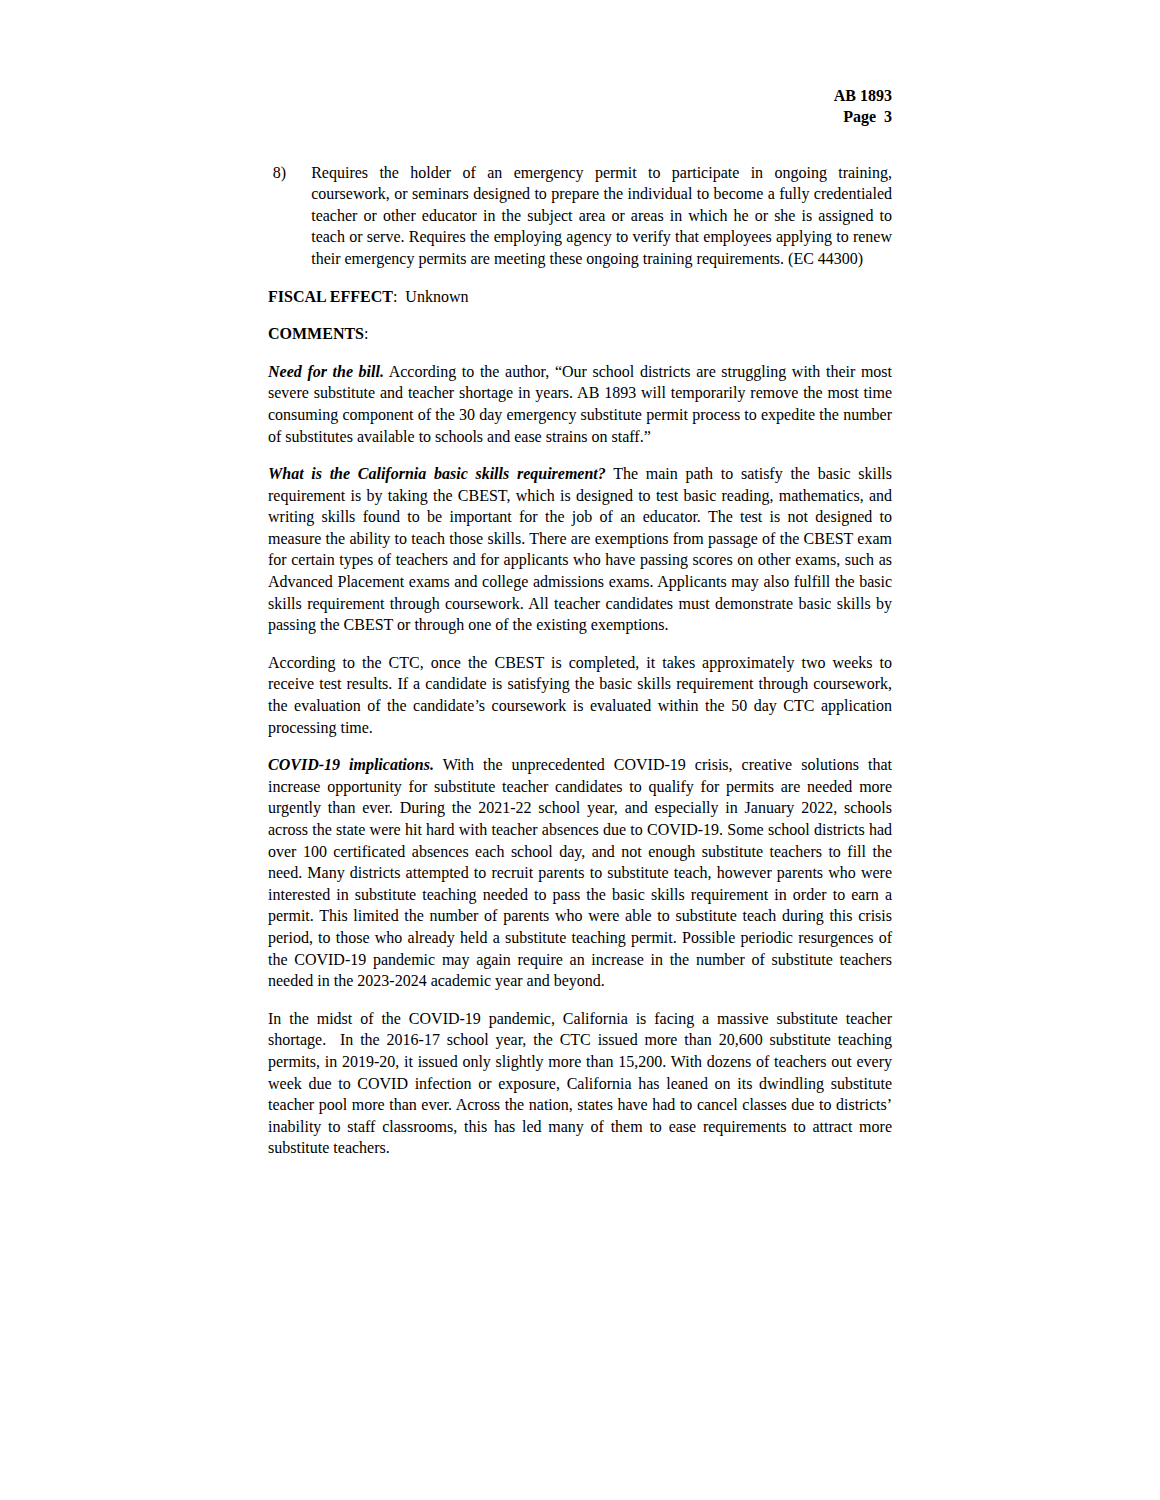AB 1893
Page 3
8) Requires the holder of an emergency permit to participate in ongoing training, coursework, or seminars designed to prepare the individual to become a fully credentialed teacher or other educator in the subject area or areas in which he or she is assigned to teach or serve. Requires the employing agency to verify that employees applying to renew their emergency permits are meeting these ongoing training requirements. (EC 44300)
FISCAL EFFECT: Unknown
COMMENTS:
Need for the bill. According to the author, “Our school districts are struggling with their most severe substitute and teacher shortage in years. AB 1893 will temporarily remove the most time consuming component of the 30 day emergency substitute permit process to expedite the number of substitutes available to schools and ease strains on staff.”
What is the California basic skills requirement? The main path to satisfy the basic skills requirement is by taking the CBEST, which is designed to test basic reading, mathematics, and writing skills found to be important for the job of an educator. The test is not designed to measure the ability to teach those skills. There are exemptions from passage of the CBEST exam for certain types of teachers and for applicants who have passing scores on other exams, such as Advanced Placement exams and college admissions exams. Applicants may also fulfill the basic skills requirement through coursework. All teacher candidates must demonstrate basic skills by passing the CBEST or through one of the existing exemptions.
According to the CTC, once the CBEST is completed, it takes approximately two weeks to receive test results. If a candidate is satisfying the basic skills requirement through coursework, the evaluation of the candidate’s coursework is evaluated within the 50 day CTC application processing time.
COVID-19 implications. With the unprecedented COVID-19 crisis, creative solutions that increase opportunity for substitute teacher candidates to qualify for permits are needed more urgently than ever. During the 2021-22 school year, and especially in January 2022, schools across the state were hit hard with teacher absences due to COVID-19. Some school districts had over 100 certificated absences each school day, and not enough substitute teachers to fill the need. Many districts attempted to recruit parents to substitute teach, however parents who were interested in substitute teaching needed to pass the basic skills requirement in order to earn a permit. This limited the number of parents who were able to substitute teach during this crisis period, to those who already held a substitute teaching permit. Possible periodic resurgences of the COVID-19 pandemic may again require an increase in the number of substitute teachers needed in the 2023-2024 academic year and beyond.
In the midst of the COVID-19 pandemic, California is facing a massive substitute teacher shortage. In the 2016-17 school year, the CTC issued more than 20,600 substitute teaching permits, in 2019-20, it issued only slightly more than 15,200. With dozens of teachers out every week due to COVID infection or exposure, California has leaned on its dwindling substitute teacher pool more than ever. Across the nation, states have had to cancel classes due to districts’ inability to staff classrooms, this has led many of them to ease requirements to attract more substitute teachers.